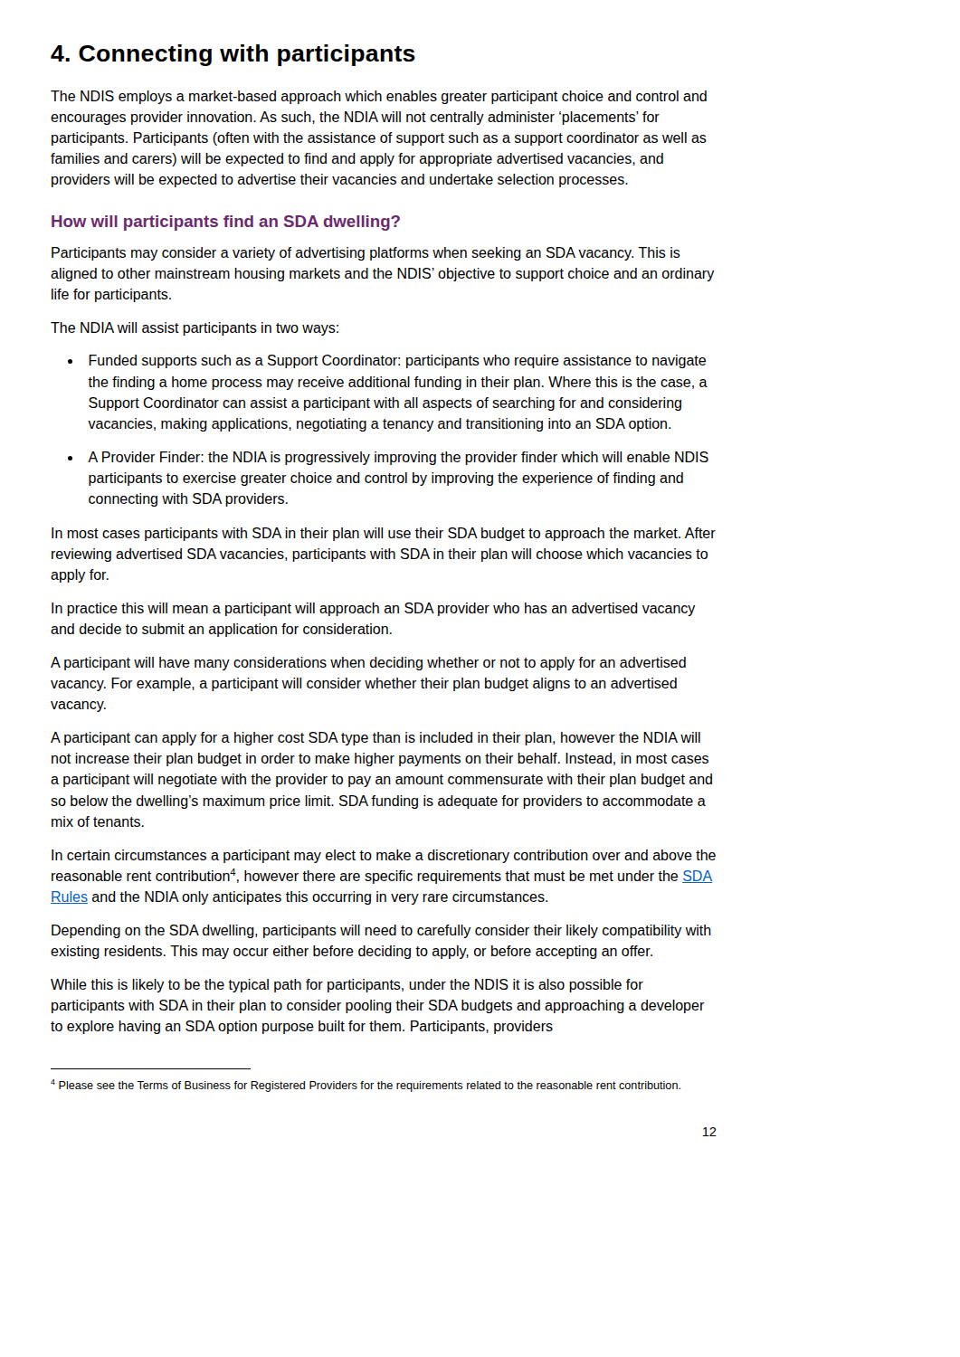4. Connecting with participants
The NDIS employs a market-based approach which enables greater participant choice and control and encourages provider innovation. As such, the NDIA will not centrally administer ‘placements’ for participants. Participants (often with the assistance of support such as a support coordinator as well as families and carers) will be expected to find and apply for appropriate advertised vacancies, and providers will be expected to advertise their vacancies and undertake selection processes.
How will participants find an SDA dwelling?
Participants may consider a variety of advertising platforms when seeking an SDA vacancy. This is aligned to other mainstream housing markets and the NDIS’ objective to support choice and an ordinary life for participants.
The NDIA will assist participants in two ways:
Funded supports such as a Support Coordinator: participants who require assistance to navigate the finding a home process may receive additional funding in their plan. Where this is the case, a Support Coordinator can assist a participant with all aspects of searching for and considering vacancies, making applications, negotiating a tenancy and transitioning into an SDA option.
A Provider Finder: the NDIA is progressively improving the provider finder which will enable NDIS participants to exercise greater choice and control by improving the experience of finding and connecting with SDA providers.
In most cases participants with SDA in their plan will use their SDA budget to approach the market. After reviewing advertised SDA vacancies, participants with SDA in their plan will choose which vacancies to apply for.
In practice this will mean a participant will approach an SDA provider who has an advertised vacancy and decide to submit an application for consideration.
A participant will have many considerations when deciding whether or not to apply for an advertised vacancy. For example, a participant will consider whether their plan budget aligns to an advertised vacancy.
A participant can apply for a higher cost SDA type than is included in their plan, however the NDIA will not increase their plan budget in order to make higher payments on their behalf. Instead, in most cases a participant will negotiate with the provider to pay an amount commensurate with their plan budget and so below the dwelling’s maximum price limit. SDA funding is adequate for providers to accommodate a mix of tenants.
In certain circumstances a participant may elect to make a discretionary contribution over and above the reasonable rent contribution4, however there are specific requirements that must be met under the SDA Rules and the NDIA only anticipates this occurring in very rare circumstances.
Depending on the SDA dwelling, participants will need to carefully consider their likely compatibility with existing residents. This may occur either before deciding to apply, or before accepting an offer.
While this is likely to be the typical path for participants, under the NDIS it is also possible for participants with SDA in their plan to consider pooling their SDA budgets and approaching a developer to explore having an SDA option purpose built for them. Participants, providers
4 Please see the Terms of Business for Registered Providers for the requirements related to the reasonable rent contribution.
12